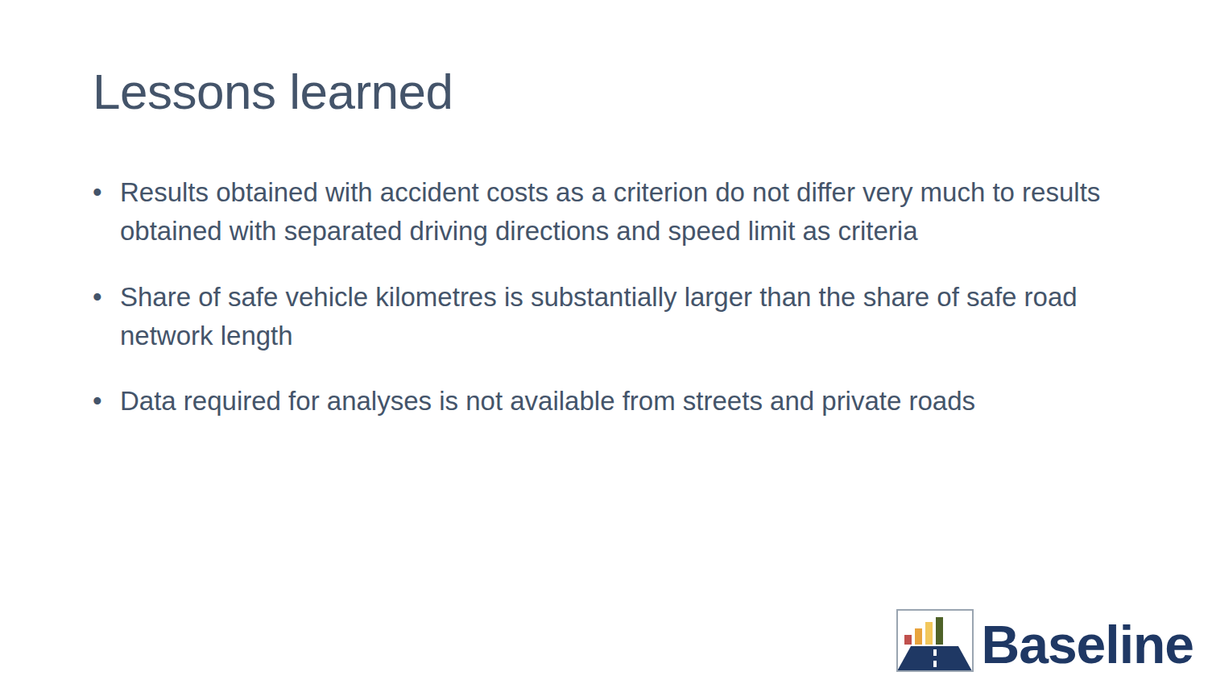Lessons learned
Results obtained with accident costs as a criterion do not differ very much to results obtained with separated driving directions and speed limit as criteria
Share of safe vehicle kilometres is substantially larger than the share of safe road network length
Data required for analyses is not available from streets and private roads
Baseline